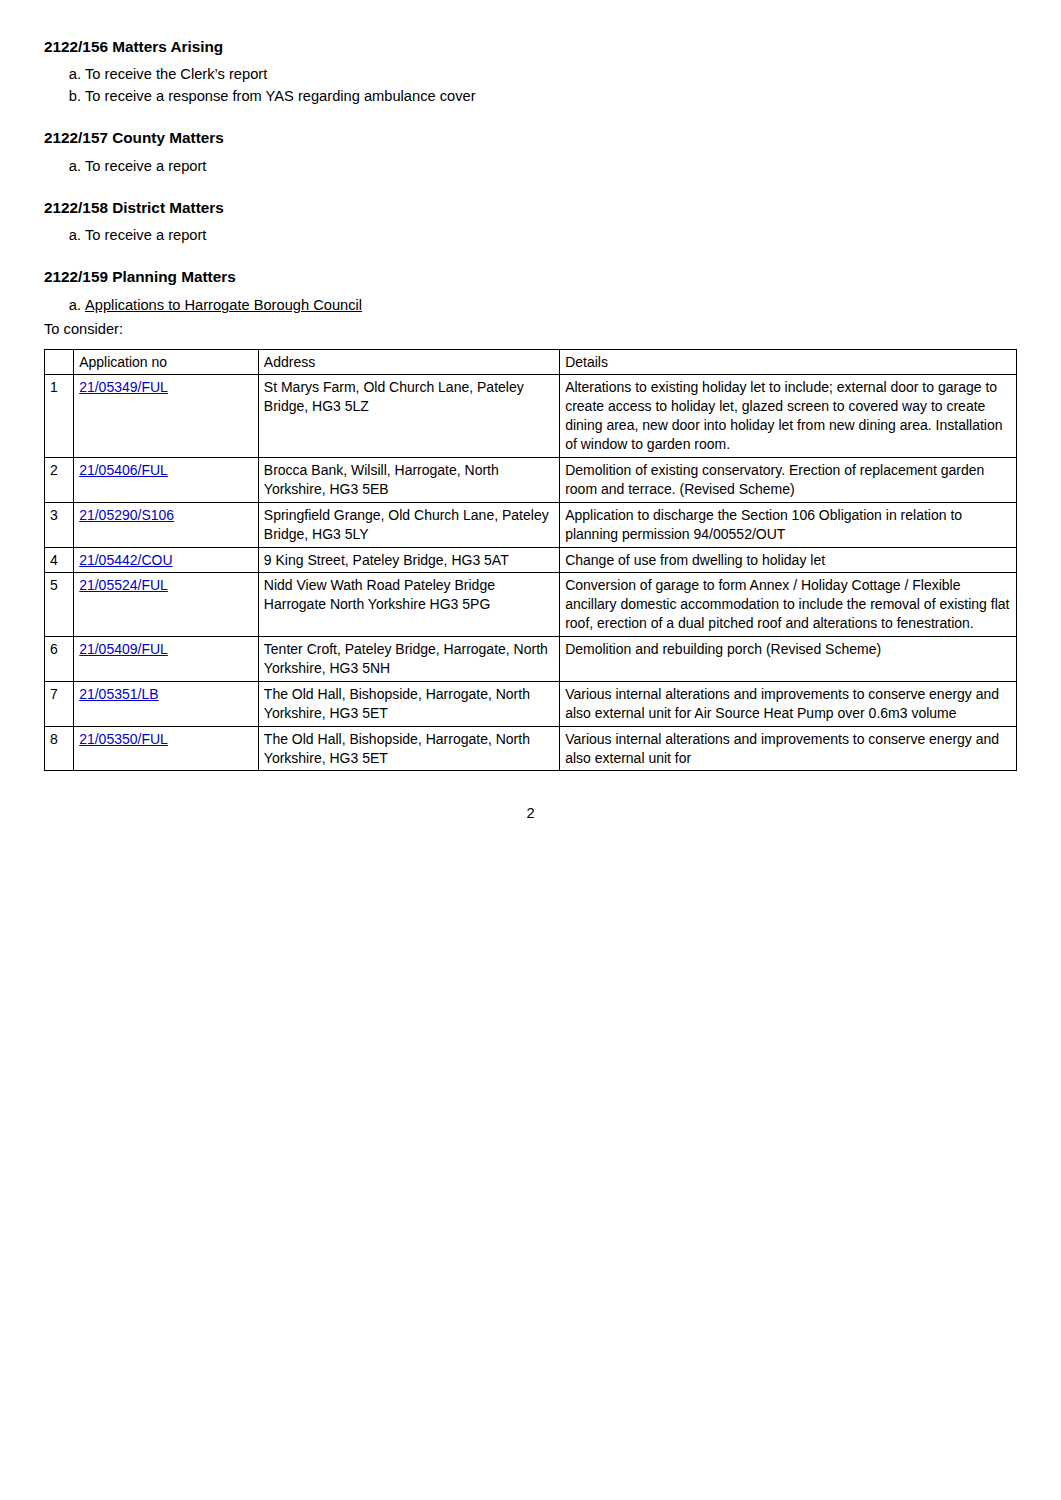2122/156 Matters Arising
To receive the Clerk’s report
To receive a response from YAS regarding ambulance cover
2122/157 County Matters
To receive a report
2122/158 District Matters
To receive a report
2122/159 Planning Matters
Applications to Harrogate Borough Council
To consider:
| | Application no | Address | Details |
| --- | --- | --- | --- |
| 1 | 21/05349/FUL | St Marys Farm, Old Church Lane, Pateley Bridge, HG3 5LZ | Alterations to existing holiday let to include; external door to garage to create access to holiday let, glazed screen to covered way to create dining area, new door into holiday let from new dining area. Installation of window to garden room. |
| 2 | 21/05406/FUL | Brocca Bank, Wilsill, Harrogate, North Yorkshire, HG3 5EB | Demolition of existing conservatory. Erection of replacement garden room and terrace. (Revised Scheme) |
| 3 | 21/05290/S106 | Springfield Grange, Old Church Lane, Pateley Bridge, HG3 5LY | Application to discharge the Section 106 Obligation in relation to planning permission 94/00552/OUT |
| 4 | 21/05442/COU | 9 King Street, Pateley Bridge, HG3 5AT | Change of use from dwelling to holiday let |
| 5 | 21/05524/FUL | Nidd View Wath Road Pateley Bridge Harrogate North Yorkshire HG3 5PG | Conversion of garage to form Annex / Holiday Cottage / Flexible ancillary domestic accommodation to include the removal of existing flat roof, erection of a dual pitched roof and alterations to fenestration. |
| 6 | 21/05409/FUL | Tenter Croft, Pateley Bridge, Harrogate, North Yorkshire, HG3 5NH | Demolition and rebuilding porch (Revised Scheme) |
| 7 | 21/05351/LB | The Old Hall, Bishopside, Harrogate, North Yorkshire, HG3 5ET | Various internal alterations and improvements to conserve energy and also external unit for Air Source Heat Pump over 0.6m3 volume |
| 8 | 21/05350/FUL | The Old Hall, Bishopside, Harrogate, North Yorkshire, HG3 5ET | Various internal alterations and improvements to conserve energy and also external unit for |
2